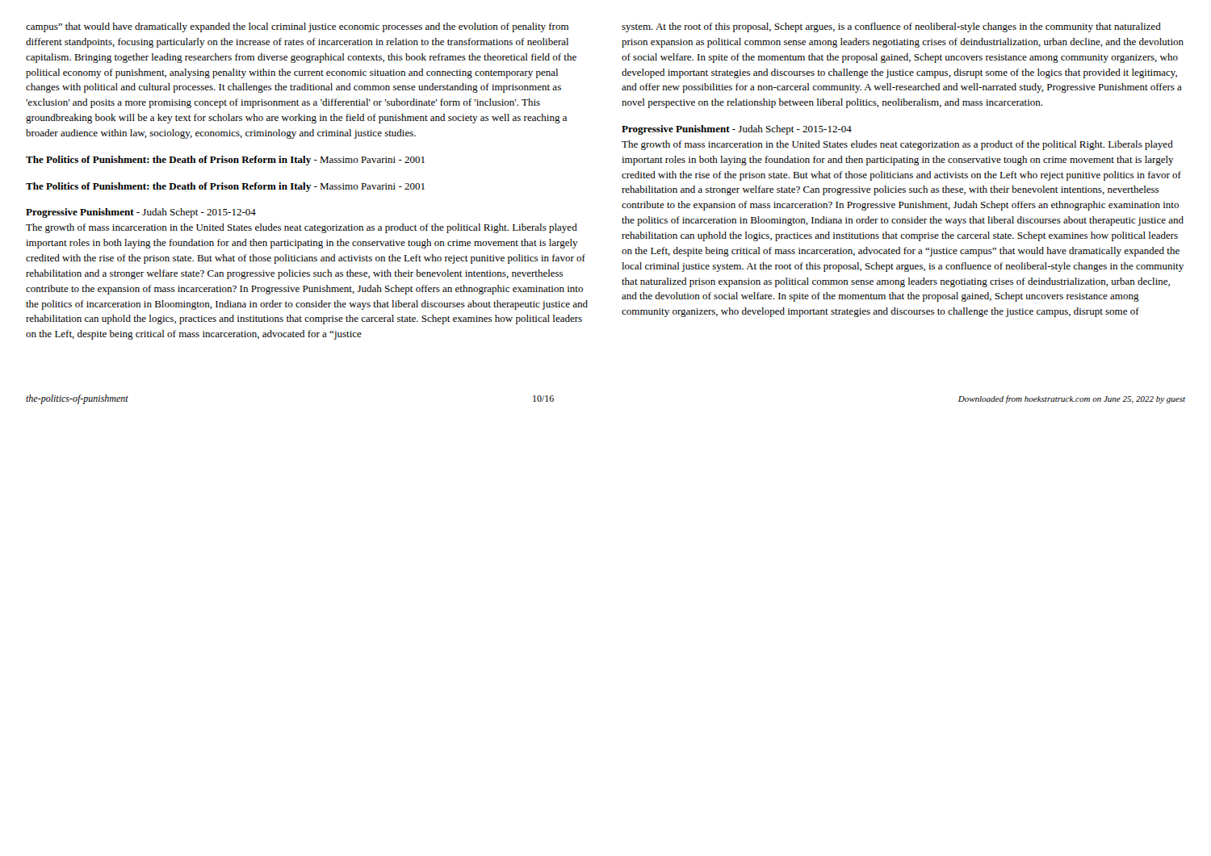campus” that would have dramatically expanded the local criminal justice economic processes and the evolution of penality from different standpoints, focusing particularly on the increase of rates of incarceration in relation to the transformations of neoliberal capitalism. Bringing together leading researchers from diverse geographical contexts, this book reframes the theoretical field of the political economy of punishment, analysing penality within the current economic situation and connecting contemporary penal changes with political and cultural processes. It challenges the traditional and common sense understanding of imprisonment as 'exclusion' and posits a more promising concept of imprisonment as a 'differential' or 'subordinate' form of 'inclusion'. This groundbreaking book will be a key text for scholars who are working in the field of punishment and society as well as reaching a broader audience within law, sociology, economics, criminology and criminal justice studies.
The Politics of Punishment: the Death of Prison Reform in Italy - Massimo Pavarini - 2001
The Politics of Punishment: the Death of Prison Reform in Italy - Massimo Pavarini - 2001
Progressive Punishment - Judah Schept - 2015-12-04
The growth of mass incarceration in the United States eludes neat categorization as a product of the political Right. Liberals played important roles in both laying the foundation for and then participating in the conservative tough on crime movement that is largely credited with the rise of the prison state. But what of those politicians and activists on the Left who reject punitive politics in favor of rehabilitation and a stronger welfare state? Can progressive policies such as these, with their benevolent intentions, nevertheless contribute to the expansion of mass incarceration? In Progressive Punishment, Judah Schept offers an ethnographic examination into the politics of incarceration in Bloomington, Indiana in order to consider the ways that liberal discourses about therapeutic justice and rehabilitation can uphold the logics, practices and institutions that comprise the carceral state. Schept examines how political leaders on the Left, despite being critical of mass incarceration, advocated for a “justice
system. At the root of this proposal, Schept argues, is a confluence of neoliberal-style changes in the community that naturalized prison expansion as political common sense among leaders negotiating crises of deindustrialization, urban decline, and the devolution of social welfare. In spite of the momentum that the proposal gained, Schept uncovers resistance among community organizers, who developed important strategies and discourses to challenge the justice campus, disrupt some of the logics that provided it legitimacy, and offer new possibilities for a non-carceral community. A well-researched and well-narrated study, Progressive Punishment offers a novel perspective on the relationship between liberal politics, neoliberalism, and mass incarceration.
Progressive Punishment - Judah Schept - 2015-12-04
The growth of mass incarceration in the United States eludes neat categorization as a product of the political Right. Liberals played important roles in both laying the foundation for and then participating in the conservative tough on crime movement that is largely credited with the rise of the prison state. But what of those politicians and activists on the Left who reject punitive politics in favor of rehabilitation and a stronger welfare state? Can progressive policies such as these, with their benevolent intentions, nevertheless contribute to the expansion of mass incarceration? In Progressive Punishment, Judah Schept offers an ethnographic examination into the politics of incarceration in Bloomington, Indiana in order to consider the ways that liberal discourses about therapeutic justice and rehabilitation can uphold the logics, practices and institutions that comprise the carceral state. Schept examines how political leaders on the Left, despite being critical of mass incarceration, advocated for a “justice campus” that would have dramatically expanded the local criminal justice system. At the root of this proposal, Schept argues, is a confluence of neoliberal-style changes in the community that naturalized prison expansion as political common sense among leaders negotiating crises of deindustrialization, urban decline, and the devolution of social welfare. In spite of the momentum that the proposal gained, Schept uncovers resistance among community organizers, who developed important strategies and discourses to challenge the justice campus, disrupt some of
the-politics-of-punishment
10/16
Downloaded from hoekstratruck.com on June 25, 2022 by guest